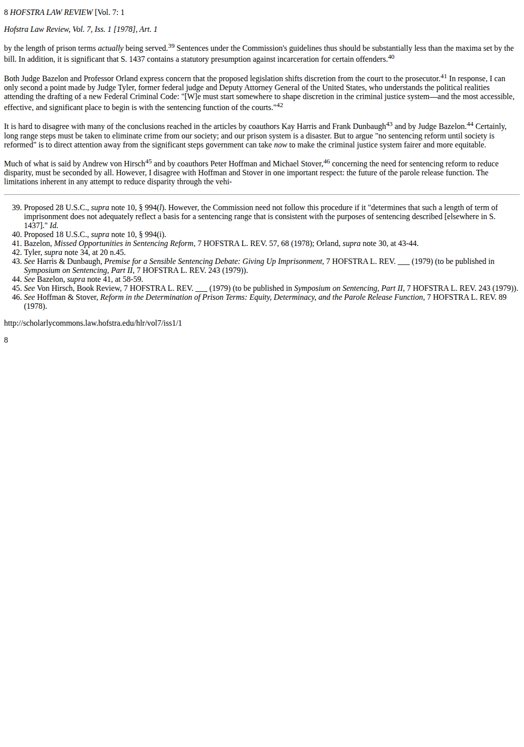8 HOFSTRA LAW REVIEW [Vol. 7: 1
Hofstra Law Review, Vol. 7, Iss. 1 [1978], Art. 1
by the length of prison terms actually being served.39 Sentences under the Commission's guidelines thus should be substantially less than the maxima set by the bill. In addition, it is significant that S. 1437 contains a statutory presumption against incarceration for certain offenders.40
Both Judge Bazelon and Professor Orland express concern that the proposed legislation shifts discretion from the court to the prosecutor.41 In response, I can only second a point made by Judge Tyler, former federal judge and Deputy Attorney General of the United States, who understands the political realities attending the drafting of a new Federal Criminal Code: "[W]e must start somewhere to shape discretion in the criminal justice system—and the most accessible, effective, and significant place to begin is with the sentencing function of the courts."42
It is hard to disagree with many of the conclusions reached in the articles by coauthors Kay Harris and Frank Dunbaugh43 and by Judge Bazelon.44 Certainly, long range steps must be taken to eliminate crime from our society; and our prison system is a disaster. But to argue "no sentencing reform until society is reformed" is to direct attention away from the significant steps government can take now to make the criminal justice system fairer and more equitable.
Much of what is said by Andrew von Hirsch45 and by coauthors Peter Hoffman and Michael Stover,46 concerning the need for sentencing reform to reduce disparity, must be seconded by all. However, I disagree with Hoffman and Stover in one important respect: the future of the parole release function. The limitations inherent in any attempt to reduce disparity through the vehi-
Proposed 28 U.S.C., supra note 10, § 994(l). However, the Commission need not follow this procedure if it "determines that such a length of term of imprisonment does not adequately reflect a basis for a sentencing range that is consistent with the purposes of sentencing described [elsewhere in S. 1437]." Id.
Proposed 18 U.S.C., supra note 10, § 994(i).
Bazelon, Missed Opportunities in Sentencing Reform, 7 HOFSTRA L. REV. 57, 68 (1978); Orland, supra note 30, at 43-44.
Tyler, supra note 34, at 20 n.45.
See Harris & Dunbaugh, Premise for a Sensible Sentencing Debate: Giving Up Imprisonment, 7 HOFSTRA L. REV. ___ (1979) (to be published in Symposium on Sentencing, Part II, 7 HOFSTRA L. REV. 243 (1979)).
See Bazelon, supra note 41, at 58-59.
See Von Hirsch, Book Review, 7 HOFSTRA L. REV. ___ (1979) (to be published in Symposium on Sentencing, Part II, 7 HOFSTRA L. REV. 243 (1979)).
See Hoffman & Stover, Reform in the Determination of Prison Terms: Equity, Determinacy, and the Parole Release Function, 7 HOFSTRA L. REV. 89 (1978).
http://scholarlycommons.law.hofstra.edu/hlr/vol7/iss1/1
8